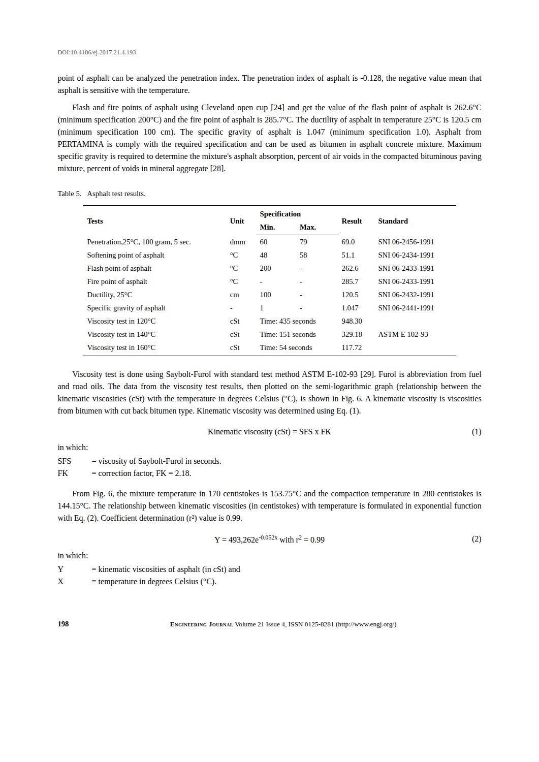DOI:10.4186/ej.2017.21.4.193
point of asphalt can be analyzed the penetration index. The penetration index of asphalt is -0.128, the negative value mean that asphalt is sensitive with the temperature.
Flash and fire points of asphalt using Cleveland open cup [24] and get the value of the flash point of asphalt is 262.6°C (minimum specification 200°C) and the fire point of asphalt is 285.7°C. The ductility of asphalt in temperature 25°C is 120.5 cm (minimum specification 100 cm). The specific gravity of asphalt is 1.047 (minimum specification 1.0). Asphalt from PERTAMINA is comply with the required specification and can be used as bitumen in asphalt concrete mixture. Maximum specific gravity is required to determine the mixture's asphalt absorption, percent of air voids in the compacted bituminous paving mixture, percent of voids in mineral aggregate [28].
Table 5. Asphalt test results.
| Tests | Unit | Specification | Result | Standard |
| --- | --- | --- | --- | --- |
| Min. | Max. |
| Penetration,25°C, 100 gram, 5 sec. | dmm | 60 | 79 | 69.0 | SNI 06-2456-1991 |
| Softening point of asphalt | °C | 48 | 58 | 51.1 | SNI 06-2434-1991 |
| Flash point of asphalt | °C | 200 | - | 262.6 | SNI 06-2433-1991 |
| Fire point of asphalt | °C | - | - | 285.7 | SNI 06-2433-1991 |
| Ductility, 25°C | cm | 100 | - | 120.5 | SNI 06-2432-1991 |
| Specific gravity of asphalt | - | 1 | - | 1.047 | SNI 06-2441-1991 |
| Viscosity test in 120°C | cSt | Time: 435 seconds | 948.30 | |
| Viscosity test in 140°C | cSt | Time: 151 seconds | 329.18 | ASTM E 102-93 |
| Viscosity test in 160°C | cSt | Time: 54 seconds | 117.72 | |
Viscosity test is done using Saybolt-Furol with standard test method ASTM E-102-93 [29]. Furol is abbreviation from fuel and road oils. The data from the viscosity test results, then plotted on the semi-logarithmic graph (relationship between the kinematic viscosities (cSt) with the temperature in degrees Celsius (°C), is shown in Fig. 6. A kinematic viscosity is viscosities from bitumen with cut back bitumen type. Kinematic viscosity was determined using Eq. (1).
Kinematic viscosity (cSt) = SFS x FK (1)
in which:
SFS= viscosity of Saybolt-Furol in seconds.
FK= correction factor, FK = 2.18.
From Fig. 6, the mixture temperature in 170 centistokes is 153.75°C and the compaction temperature in 280 centistokes is 144.15°C. The relationship between kinematic viscosities (in centistokes) with temperature is formulated in exponential function with Eq. (2). Coefficient determination (r²) value is 0.99.
Y = 493,262e-0.052x with r2 = 0.99 (2)
in which:
Y= kinematic viscosities of asphalt (in cSt) and
X= temperature in degrees Celsius (°C).
198 Engineering Journal Volume 21 Issue 4, ISSN 0125-8281 (http://www.engj.org/)